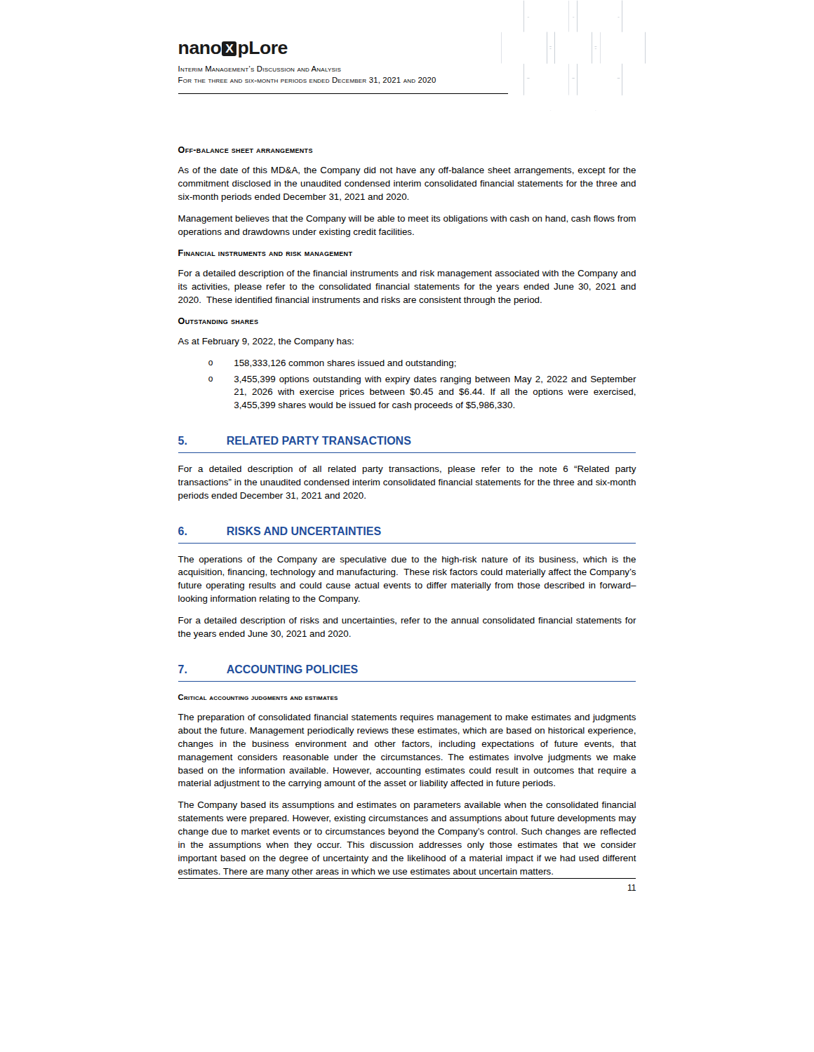nano XpLore
Interim Management’s Discussion and Analysis
For the three and six-month periods ended December 31, 2021 and 2020
Off-Balance Sheet Arrangements
As of the date of this MD&A, the Company did not have any off-balance sheet arrangements, except for the commitment disclosed in the unaudited condensed interim consolidated financial statements for the three and six-month periods ended December 31, 2021 and 2020.
Management believes that the Company will be able to meet its obligations with cash on hand, cash flows from operations and drawdowns under existing credit facilities.
Financial Instruments and Risk Management
For a detailed description of the financial instruments and risk management associated with the Company and its activities, please refer to the consolidated financial statements for the years ended June 30, 2021 and 2020. These identified financial instruments and risks are consistent through the period.
Outstanding Shares
As at February 9, 2022, the Company has:
158,333,126 common shares issued and outstanding;
3,455,399 options outstanding with expiry dates ranging between May 2, 2022 and September 21, 2026 with exercise prices between $0.45 and $6.44. If all the options were exercised, 3,455,399 shares would be issued for cash proceeds of $5,986,330.
5. RELATED PARTY TRANSACTIONS
For a detailed description of all related party transactions, please refer to the note 6 “Related party transactions” in the unaudited condensed interim consolidated financial statements for the three and six-month periods ended December 31, 2021 and 2020.
6. RISKS AND UNCERTAINTIES
The operations of the Company are speculative due to the high-risk nature of its business, which is the acquisition, financing, technology and manufacturing. These risk factors could materially affect the Company’s future operating results and could cause actual events to differ materially from those described in forward–looking information relating to the Company.
For a detailed description of risks and uncertainties, refer to the annual consolidated financial statements for the years ended June 30, 2021 and 2020.
7. ACCOUNTING POLICIES
Critical Accounting Judgments and Estimates
The preparation of consolidated financial statements requires management to make estimates and judgments about the future. Management periodically reviews these estimates, which are based on historical experience, changes in the business environment and other factors, including expectations of future events, that management considers reasonable under the circumstances. The estimates involve judgments we make based on the information available. However, accounting estimates could result in outcomes that require a material adjustment to the carrying amount of the asset or liability affected in future periods.
The Company based its assumptions and estimates on parameters available when the consolidated financial statements were prepared. However, existing circumstances and assumptions about future developments may change due to market events or to circumstances beyond the Company’s control. Such changes are reflected in the assumptions when they occur. This discussion addresses only those estimates that we consider important based on the degree of uncertainty and the likelihood of a material impact if we had used different estimates. There are many other areas in which we use estimates about uncertain matters.
11